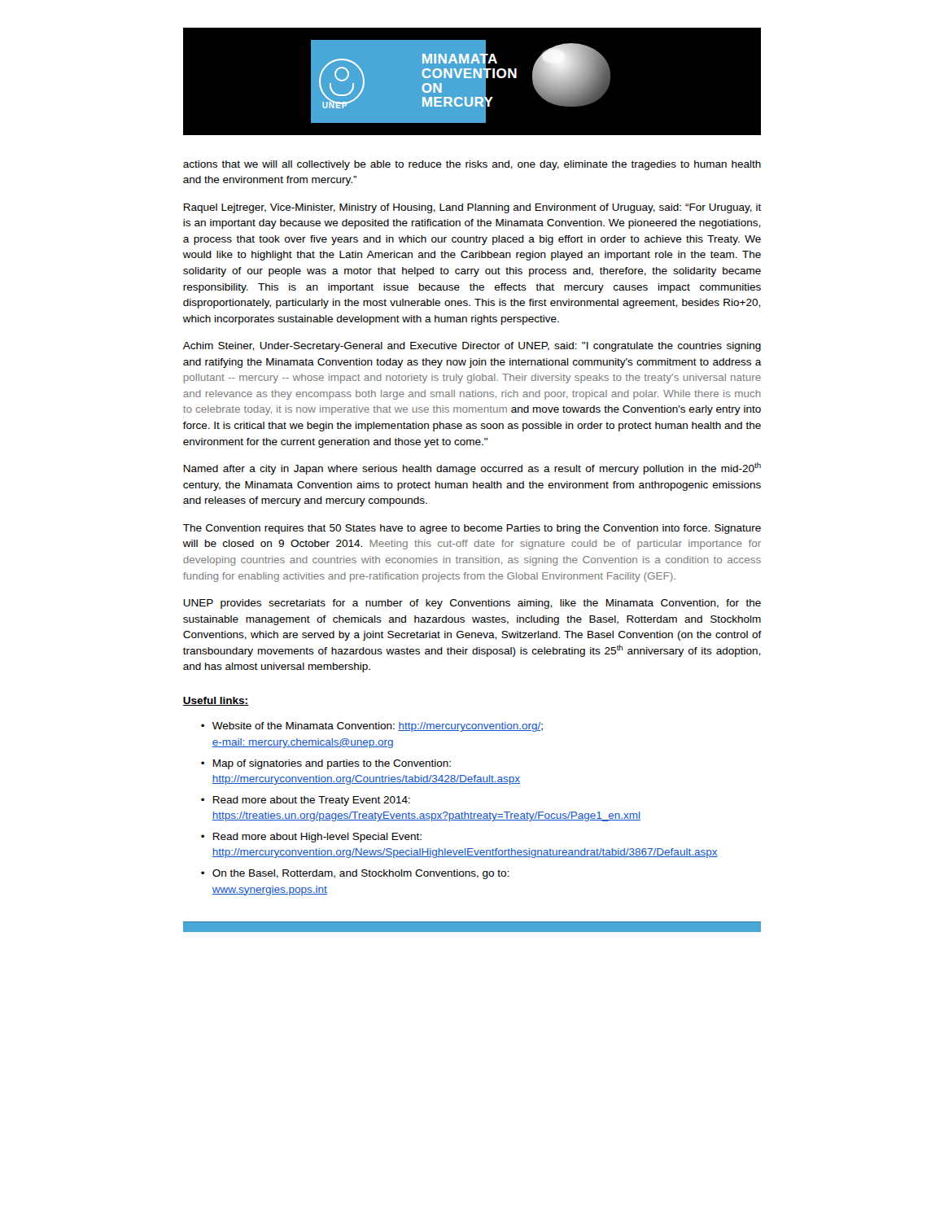MINAMATA
CONVENTION
ON MERCURY
UNEP
actions that we will all collectively be able to reduce the risks and, one day, eliminate the tragedies to human health and the environment from mercury.”
Raquel Lejtreger, Vice-Minister, Ministry of Housing, Land Planning and Environment of Uruguay, said: “For Uruguay, it is an important day because we deposited the ratification of the Minamata Convention. We pioneered the negotiations, a process that took over five years and in which our country placed a big effort in order to achieve this Treaty. We would like to highlight that the Latin American and the Caribbean region played an important role in the team. The solidarity of our people was a motor that helped to carry out this process and, therefore, the solidarity became responsibility. This is an important issue because the effects that mercury causes impact communities disproportionately, particularly in the most vulnerable ones. This is the first environmental agreement, besides Rio+20, which incorporates sustainable development with a human rights perspective.
Achim Steiner, Under-Secretary-General and Executive Director of UNEP, said: "I congratulate the countries signing and ratifying the Minamata Convention today as they now join the international community's commitment to address a pollutant -- mercury -- whose impact and notoriety is truly global. Their diversity speaks to the treaty's universal nature and relevance as they encompass both large and small nations, rich and poor, tropical and polar. While there is much to celebrate today, it is now imperative that we use this momentum and move towards the Convention's early entry into force. It is critical that we begin the implementation phase as soon as possible in order to protect human health and the environment for the current generation and those yet to come."
Named after a city in Japan where serious health damage occurred as a result of mercury pollution in the mid-20th century, the Minamata Convention aims to protect human health and the environment from anthropogenic emissions and releases of mercury and mercury compounds.
The Convention requires that 50 States have to agree to become Parties to bring the Convention into force. Signature will be closed on 9 October 2014. Meeting this cut-off date for signature could be of particular importance for developing countries and countries with economies in transition, as signing the Convention is a condition to access funding for enabling activities and pre-ratification projects from the Global Environment Facility (GEF).
UNEP provides secretariats for a number of key Conventions aiming, like the Minamata Convention, for the sustainable management of chemicals and hazardous wastes, including the Basel, Rotterdam and Stockholm Conventions, which are served by a joint Secretariat in Geneva, Switzerland. The Basel Convention (on the control of transboundary movements of hazardous wastes and their disposal) is celebrating its 25th anniversary of its adoption, and has almost universal membership.
Useful links:
Website of the Minamata Convention: http://mercuryconvention.org/;
e-mail: mercury.chemicals@unep.org
Map of signatories and parties to the Convention:
http://mercuryconvention.org/Countries/tabid/3428/Default.aspx
Read more about the Treaty Event 2014:
https://treaties.un.org/pages/TreatyEvents.aspx?pathtreaty=Treaty/Focus/Page1_en.xml
Read more about High-level Special Event:
http://mercuryconvention.org/News/SpecialHighlevelEventforthesignatureandrat/tabid/3867/Default.aspx
On the Basel, Rotterdam, and Stockholm Conventions, go to:
www.synergies.pops.int